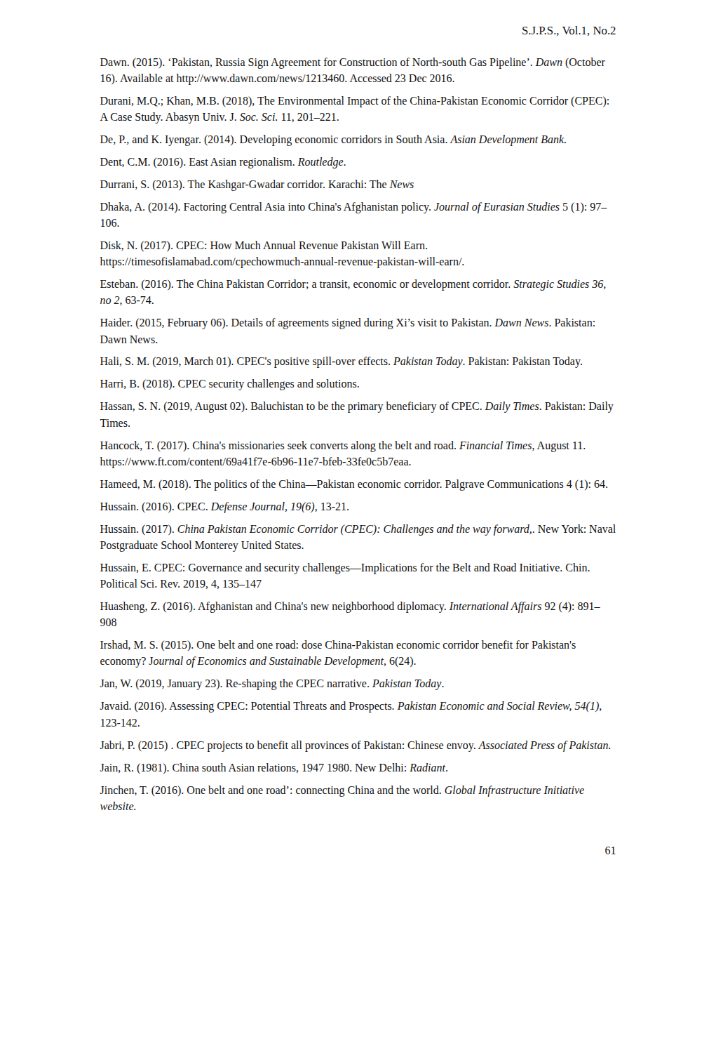S.J.P.S., Vol.1, No.2
Dawn. (2015). ‘Pakistan, Russia Sign Agreement for Construction of North-south Gas Pipeline’. Dawn (October 16). Available at http://www.dawn.com/news/1213460. Accessed 23 Dec 2016.
Durani, M.Q.; Khan, M.B. (2018), The Environmental Impact of the China-Pakistan Economic Corridor (CPEC): A Case Study. Abasyn Univ. J. Soc. Sci. 11, 201–221.
De, P., and K. Iyengar. (2014). Developing economic corridors in South Asia. Asian Development Bank.
Dent, C.M. (2016). East Asian regionalism. Routledge.
Durrani, S. (2013). The Kashgar-Gwadar corridor. Karachi: The News
Dhaka, A. (2014). Factoring Central Asia into China's Afghanistan policy. Journal of Eurasian Studies 5 (1): 97–106.
Disk, N. (2017). CPEC: How Much Annual Revenue Pakistan Will Earn. https://timesofislamabad.com/cpechowmuch-annual-revenue-pakistan-will-earn/.
Esteban. (2016). The China Pakistan Corridor; a transit, economic or development corridor. Strategic Studies 36, no 2, 63-74.
Haider. (2015, February 06). Details of agreements signed during Xi’s visit to Pakistan. Dawn News. Pakistan: Dawn News.
Hali, S. M. (2019, March 01). CPEC's positive spill-over effects. Pakistan Today. Pakistan: Pakistan Today.
Harri, B. (2018). CPEC security challenges and solutions.
Hassan, S. N. (2019, August 02). Baluchistan to be the primary beneficiary of CPEC. Daily Times. Pakistan: Daily Times.
Hancock, T. (2017). China's missionaries seek converts along the belt and road. Financial Times, August 11. https://www.ft.com/content/69a41f7e-6b96-11e7-bfeb-33fe0c5b7eaa.
Hameed, M. (2018). The politics of the China—Pakistan economic corridor. Palgrave Communications 4 (1): 64.
Hussain. (2016). CPEC. Defense Journal, 19(6), 13-21.
Hussain. (2017). China Pakistan Economic Corridor (CPEC): Challenges and the way forward,. New York: Naval Postgraduate School Monterey United States.
Hussain, E. CPEC: Governance and security challenges—Implications for the Belt and Road Initiative. Chin. Political Sci. Rev. 2019, 4, 135–147
Huasheng, Z. (2016). Afghanistan and China's new neighborhood diplomacy. International Affairs 92 (4): 891–908
Irshad, M. S. (2015). One belt and one road: dose China-Pakistan economic corridor benefit for Pakistan's economy? Journal of Economics and Sustainable Development, 6(24).
Jan, W. (2019, January 23). Re-shaping the CPEC narrative. Pakistan Today.
Javaid. (2016). Assessing CPEC: Potential Threats and Prospects. Pakistan Economic and Social Review, 54(1), 123-142.
Jabri, P. (2015) . CPEC projects to benefit all provinces of Pakistan: Chinese envoy. Associated Press of Pakistan.
Jain, R. (1981). China south Asian relations, 1947 1980. New Delhi: Radiant.
Jinchen, T. (2016). One belt and one road’: connecting China and the world. Global Infrastructure Initiative website.
61